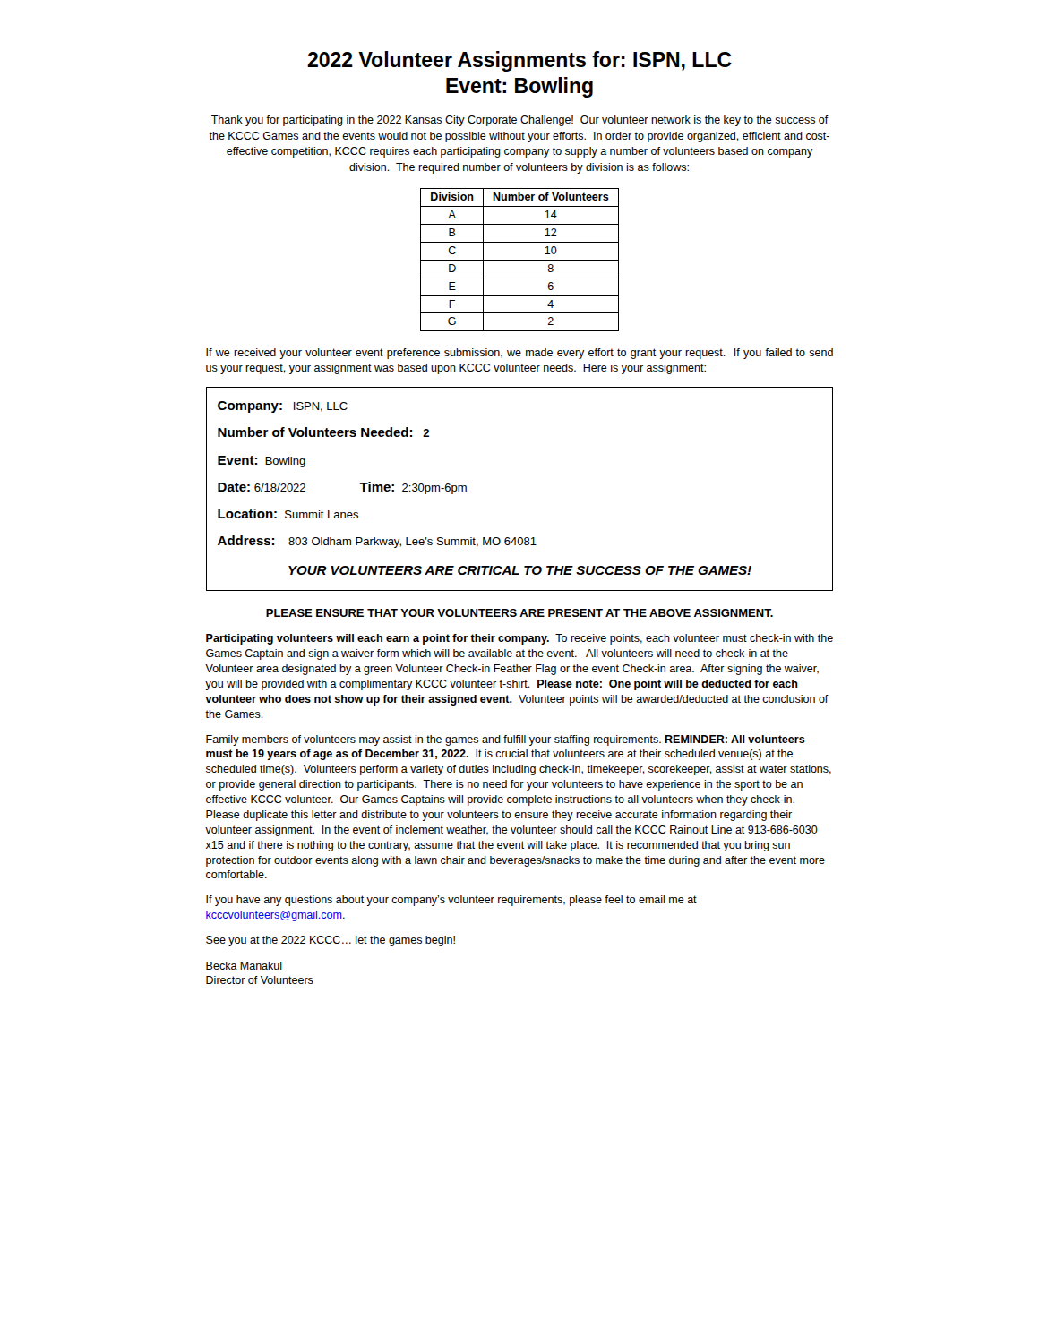2022 Volunteer Assignments for: ISPN, LLC Event: Bowling
Thank you for participating in the 2022 Kansas City Corporate Challenge! Our volunteer network is the key to the success of the KCCC Games and the events would not be possible without your efforts. In order to provide organized, efficient and cost-effective competition, KCCC requires each participating company to supply a number of volunteers based on company division. The required number of volunteers by division is as follows:
| Division | Number of Volunteers |
| --- | --- |
| A | 14 |
| B | 12 |
| C | 10 |
| D | 8 |
| E | 6 |
| F | 4 |
| G | 2 |
If we received your volunteer event preference submission, we made every effort to grant your request. If you failed to send us your request, your assignment was based upon KCCC volunteer needs. Here is your assignment:
Company: ISPN, LLC
Number of Volunteers Needed: 2
Event: Bowling
Date: 6/18/2022 Time: 2:30pm-6pm
Location: Summit Lanes
Address: 803 Oldham Parkway, Lee's Summit, MO 64081
YOUR VOLUNTEERS ARE CRITICAL TO THE SUCCESS OF THE GAMES!
PLEASE ENSURE THAT YOUR VOLUNTEERS ARE PRESENT AT THE ABOVE ASSIGNMENT.
Participating volunteers will each earn a point for their company. To receive points, each volunteer must check-in with the Games Captain and sign a waiver form which will be available at the event. All volunteers will need to check-in at the Volunteer area designated by a green Volunteer Check-in Feather Flag or the event Check-in area. After signing the waiver, you will be provided with a complimentary KCCC volunteer t-shirt. Please note: One point will be deducted for each volunteer who does not show up for their assigned event. Volunteer points will be awarded/deducted at the conclusion of the Games.
Family members of volunteers may assist in the games and fulfill your staffing requirements. REMINDER: All volunteers must be 19 years of age as of December 31, 2022. It is crucial that volunteers are at their scheduled venue(s) at the scheduled time(s). Volunteers perform a variety of duties including check-in, timekeeper, scorekeeper, assist at water stations, or provide general direction to participants. There is no need for your volunteers to have experience in the sport to be an effective KCCC volunteer. Our Games Captains will provide complete instructions to all volunteers when they check-in. Please duplicate this letter and distribute to your volunteers to ensure they receive accurate information regarding their volunteer assignment. In the event of inclement weather, the volunteer should call the KCCC Rainout Line at 913-686-6030 x15 and if there is nothing to the contrary, assume that the event will take place. It is recommended that you bring sun protection for outdoor events along with a lawn chair and beverages/snacks to make the time during and after the event more comfortable.
If you have any questions about your company’s volunteer requirements, please feel to email me at kcccvolunteers@gmail.com.
See you at the 2022 KCCC… let the games begin!
Becka Manakul
Director of Volunteers